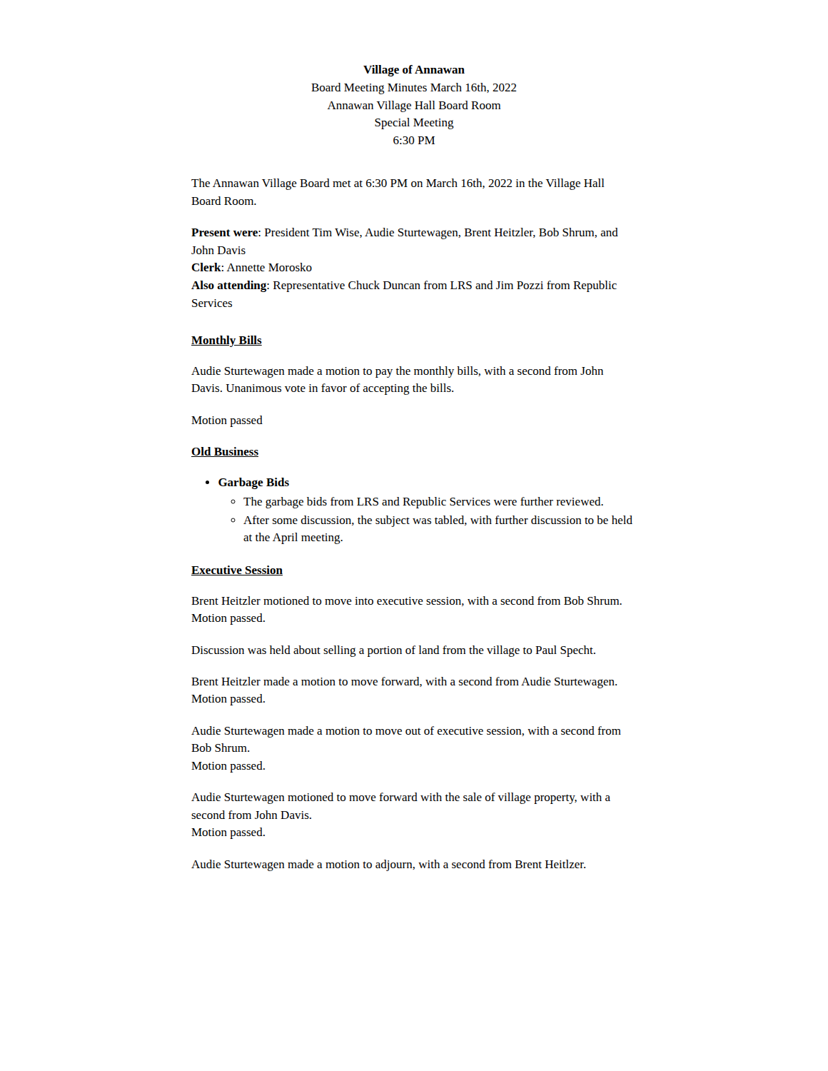Village of Annawan Board Meeting Minutes March 16th, 2022 Annawan Village Hall Board Room Special Meeting 6:30 PM
The Annawan Village Board met at 6:30 PM on March 16th, 2022 in the Village Hall Board Room.
Present were: President Tim Wise, Audie Sturtewagen, Brent Heitzler, Bob Shrum, and John Davis
Clerk: Annette Morosko
Also attending: Representative Chuck Duncan from LRS and Jim Pozzi from Republic Services
Monthly Bills
Audie Sturtewagen made a motion to pay the monthly bills, with a second from John Davis. Unanimous vote in favor of accepting the bills.
Motion passed
Old Business
Garbage Bids
The garbage bids from LRS and Republic Services were further reviewed.
After some discussion, the subject was tabled, with further discussion to be held at the April meeting.
Executive Session
Brent Heitzler motioned to move into executive session, with a second from Bob Shrum.
Motion passed.
Discussion was held about selling a portion of land from the village to Paul Specht.
Brent Heitzler made a motion to move forward, with a second from Audie Sturtewagen.
Motion passed.
Audie Sturtewagen made a motion to move out of executive session, with a second from Bob Shrum.
Motion passed.
Audie Sturtewagen motioned to move forward with the sale of village property, with a second from John Davis.
Motion passed.
Audie Sturtewagen made a motion to adjourn, with a second from Brent Heitlzer.